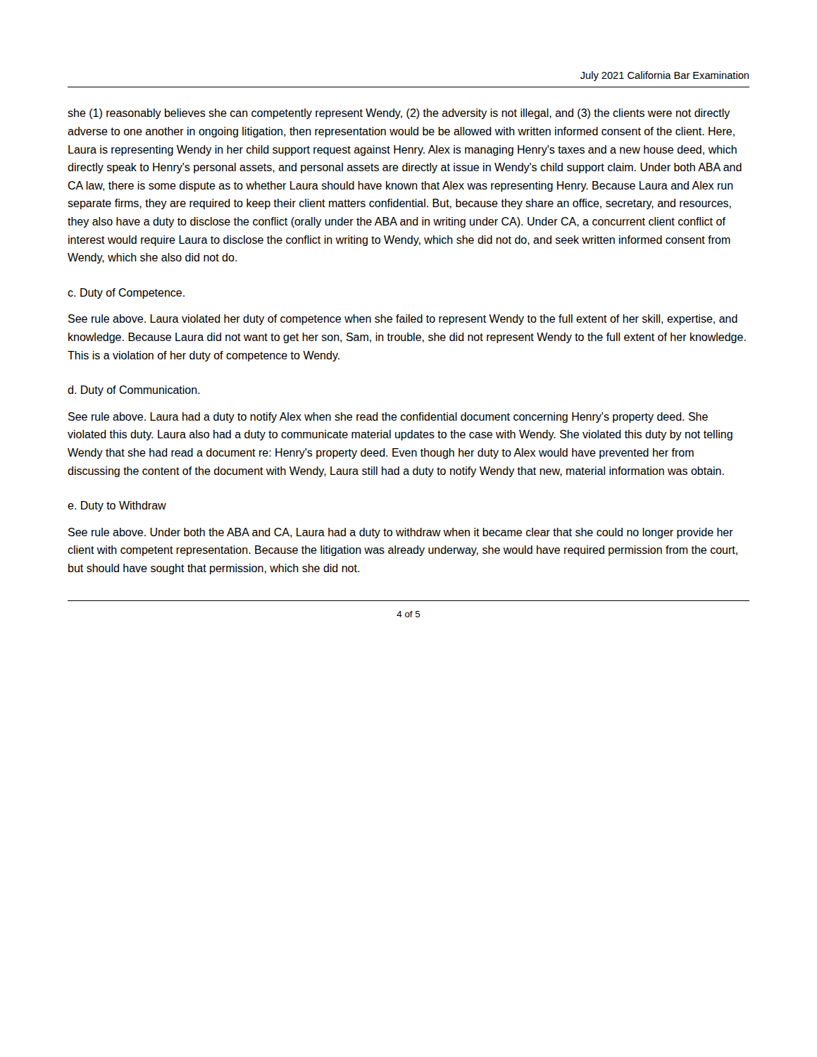July 2021 California Bar Examination
she (1) reasonably believes she can competently represent Wendy, (2) the adversity is not illegal, and (3) the clients were not directly adverse to one another in ongoing litigation, then representation would be be allowed with written informed consent of the client. Here, Laura is representing Wendy in her child support request against Henry. Alex is managing Henry's taxes and a new house deed, which directly speak to Henry's personal assets, and personal assets are directly at issue in Wendy's child support claim. Under both ABA and CA law, there is some dispute as to whether Laura should have known that Alex was representing Henry. Because Laura and Alex run separate firms, they are required to keep their client matters confidential. But, because they share an office, secretary, and resources, they also have a duty to disclose the conflict (orally under the ABA and in writing under CA). Under CA, a concurrent client conflict of interest would require Laura to disclose the conflict in writing to Wendy, which she did not do, and seek written informed consent from Wendy, which she also did not do.
c. Duty of Competence.
See rule above. Laura violated her duty of competence when she failed to represent Wendy to the full extent of her skill, expertise, and knowledge. Because Laura did not want to get her son, Sam, in trouble, she did not represent Wendy to the full extent of her knowledge. This is a violation of her duty of competence to Wendy.
d. Duty of Communication.
See rule above. Laura had a duty to notify Alex when she read the confidential document concerning Henry's property deed. She violated this duty. Laura also had a duty to communicate material updates to the case with Wendy. She violated this duty by not telling Wendy that she had read a document re: Henry's property deed. Even though her duty to Alex would have prevented her from discussing the content of the document with Wendy, Laura still had a duty to notify Wendy that new, material information was obtain.
e. Duty to Withdraw
See rule above. Under both the ABA and CA, Laura had a duty to withdraw when it became clear that she could no longer provide her client with competent representation. Because the litigation was already underway, she would have required permission from the court, but should have sought that permission, which she did not.
4 of 5